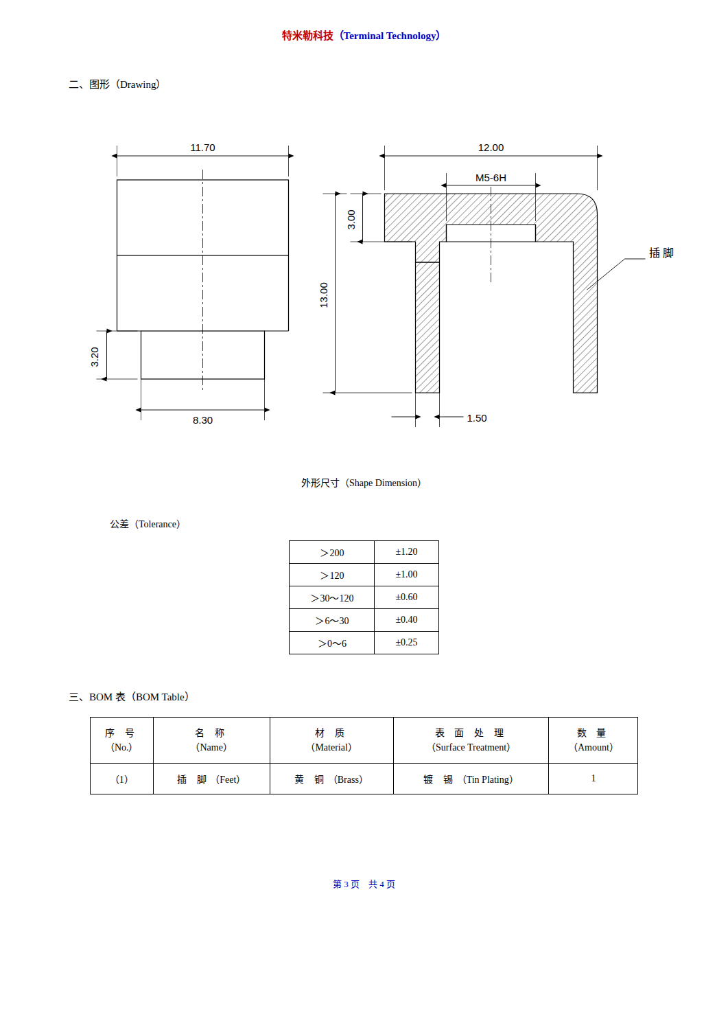特米勒科技（Terminal Technology）
二、图形（Drawing）
11.70 8.30 3.20 12.00 M5-6H 3.00 13.00 1.50 插 脚
外形尺寸（Shape Dimension）
公差（Tolerance）
| ＞200 | ±1.20 |
| ＞120 | ±1.00 |
| ＞30～120 | ±0.60 |
| ＞6～30 | ±0.40 |
| ＞0～6 | ±0.25 |
三、BOM 表（BOM Table）
| 序 号 （No.） | 名 称 （Name） | 材 质 （Material） | 表 面 处 理 （Surface Treatment） | 数 量 （Amount） |
| （1） | 插 脚 （Feet） | 黄 铜 （Brass） | 镀 锡 （Tin Plating） | 1 |
第 3 页 共 4 页